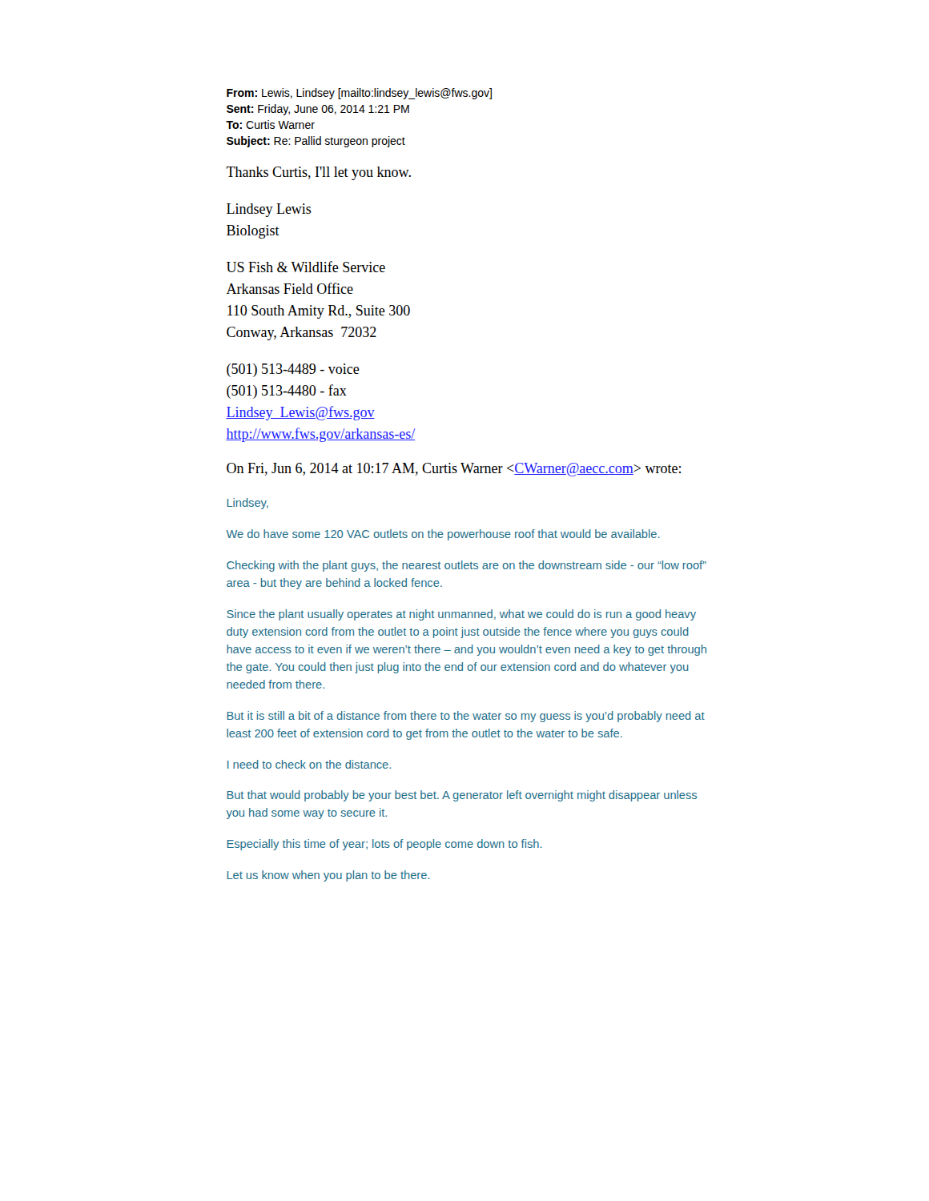From: Lewis, Lindsey [mailto:lindsey_lewis@fws.gov]
Sent: Friday, June 06, 2014 1:21 PM
To: Curtis Warner
Subject: Re: Pallid sturgeon project
Thanks Curtis, I'll let you know.
Lindsey Lewis
Biologist
US Fish & Wildlife Service
Arkansas Field Office
110 South Amity Rd., Suite 300
Conway, Arkansas 72032
(501) 513-4489 - voice
(501) 513-4480 - fax
Lindsey_Lewis@fws.gov
http://www.fws.gov/arkansas-es/
On Fri, Jun 6, 2014 at 10:17 AM, Curtis Warner <CWarner@aecc.com> wrote:
Lindsey,
We do have some 120 VAC outlets on the powerhouse roof that would be available.
Checking with the plant guys, the nearest outlets are on the downstream side - our “low roof” area - but they are behind a locked fence.
Since the plant usually operates at night unmanned, what we could do is run a good heavy duty extension cord from the outlet to a point just outside the fence where you guys could have access to it even if we weren’t there – and you wouldn’t even need a key to get through the gate. You could then just plug into the end of our extension cord and do whatever you needed from there.
But it is still a bit of a distance from there to the water so my guess is you’d probably need at least 200 feet of extension cord to get from the outlet to the water to be safe.
I need to check on the distance.
But that would probably be your best bet. A generator left overnight might disappear unless you had some way to secure it.
Especially this time of year; lots of people come down to fish.
Let us know when you plan to be there.